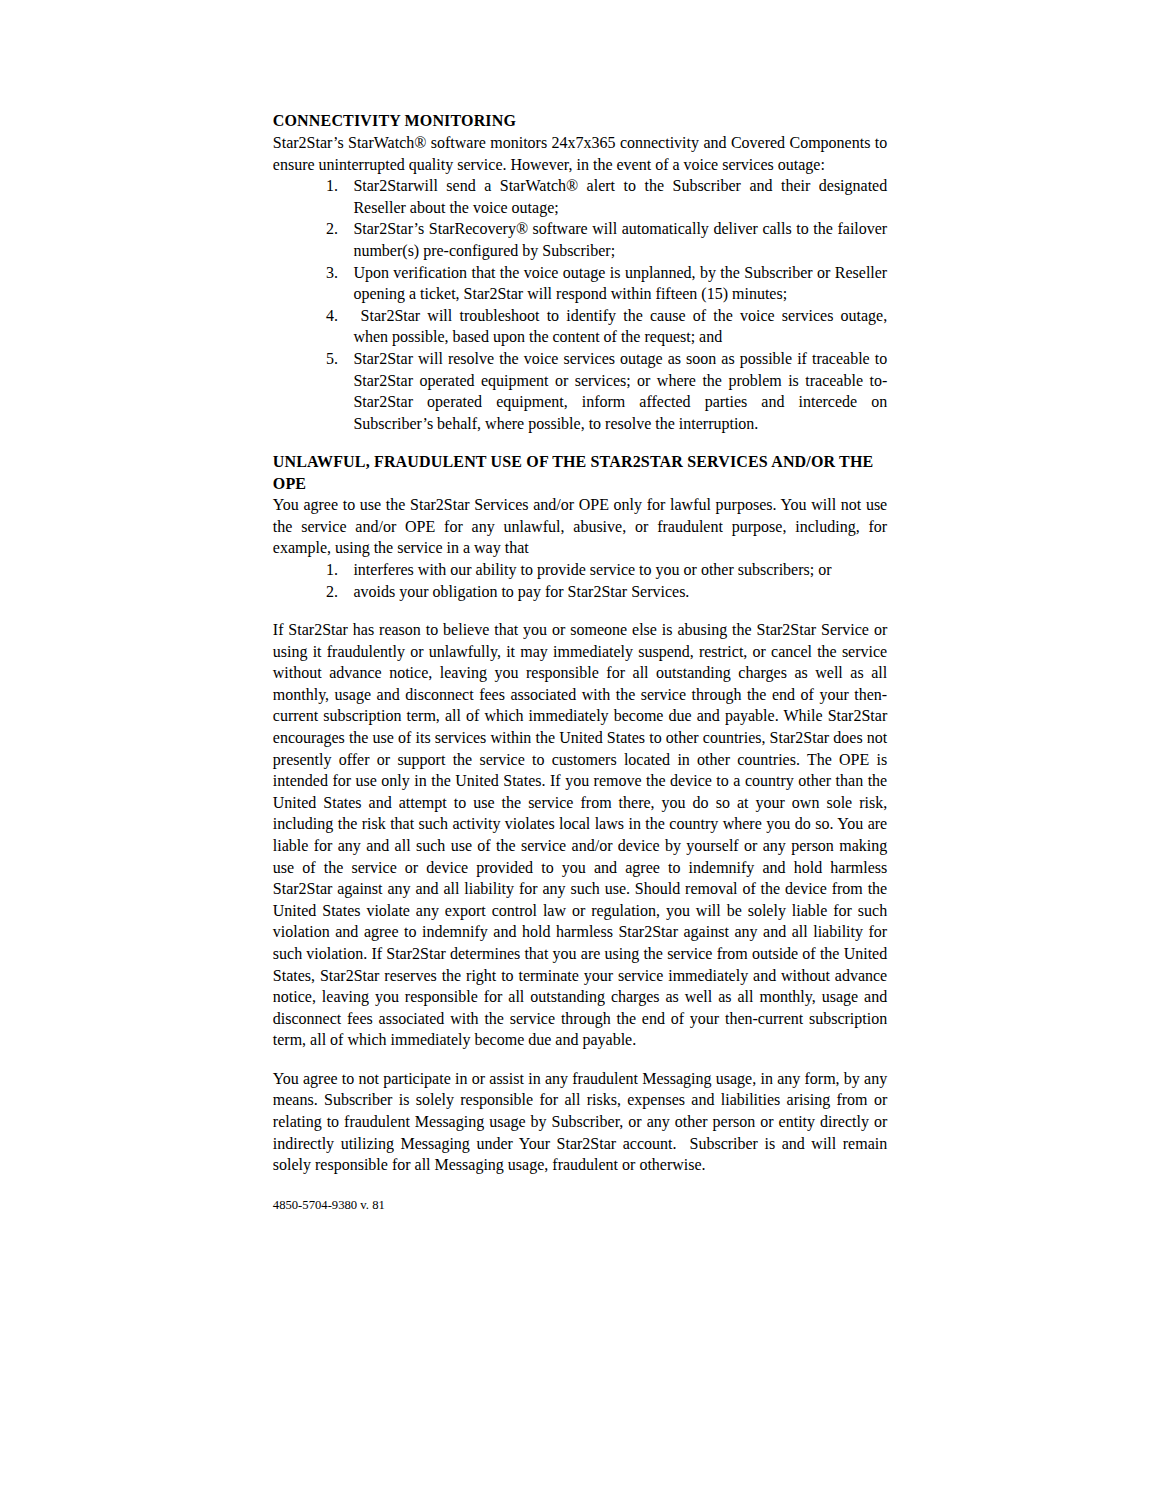Connectivity Monitoring
Star2Star’s StarWatch® software monitors 24x7x365 connectivity and Covered Components to ensure uninterrupted quality service. However, in the event of a voice services outage:
Star2Starwill send a StarWatch® alert to the Subscriber and their designated Reseller about the voice outage;
Star2Star’s StarRecovery® software will automatically deliver calls to the failover number(s) pre-configured by Subscriber;
Upon verification that the voice outage is unplanned, by the Subscriber or Reseller opening a ticket, Star2Star will respond within fifteen (15) minutes;
Star2Star will troubleshoot to identify the cause of the voice services outage, when possible, based upon the content of the request; and
Star2Star will resolve the voice services outage as soon as possible if traceable to Star2Star operated equipment or services; or where the problem is traceable to-Star2Star operated equipment, inform affected parties and intercede on Subscriber’s behalf, where possible, to resolve the interruption.
Unlawful, Fraudulent Use of the Star2Star Services and/or the OPE
You agree to use the Star2Star Services and/or OPE only for lawful purposes. You will not use the service and/or OPE for any unlawful, abusive, or fraudulent purpose, including, for example, using the service in a way that
interferes with our ability to provide service to you or other subscribers; or
avoids your obligation to pay for Star2Star Services.
If Star2Star has reason to believe that you or someone else is abusing the Star2Star Service or using it fraudulently or unlawfully, it may immediately suspend, restrict, or cancel the service without advance notice, leaving you responsible for all outstanding charges as well as all monthly, usage and disconnect fees associated with the service through the end of your then-current subscription term, all of which immediately become due and payable. While Star2Star encourages the use of its services within the United States to other countries, Star2Star does not presently offer or support the service to customers located in other countries. The OPE is intended for use only in the United States. If you remove the device to a country other than the United States and attempt to use the service from there, you do so at your own sole risk, including the risk that such activity violates local laws in the country where you do so. You are liable for any and all such use of the service and/or device by yourself or any person making use of the service or device provided to you and agree to indemnify and hold harmless Star2Star against any and all liability for any such use. Should removal of the device from the United States violate any export control law or regulation, you will be solely liable for such violation and agree to indemnify and hold harmless Star2Star against any and all liability for such violation. If Star2Star determines that you are using the service from outside of the United States, Star2Star reserves the right to terminate your service immediately and without advance notice, leaving you responsible for all outstanding charges as well as all monthly, usage and disconnect fees associated with the service through the end of your then-current subscription term, all of which immediately become due and payable.
You agree to not participate in or assist in any fraudulent Messaging usage, in any form, by any means. Subscriber is solely responsible for all risks, expenses and liabilities arising from or relating to fraudulent Messaging usage by Subscriber, or any other person or entity directly or indirectly utilizing Messaging under Your Star2Star account. Subscriber is and will remain solely responsible for all Messaging usage, fraudulent or otherwise.
4850-5704-9380 v. 81